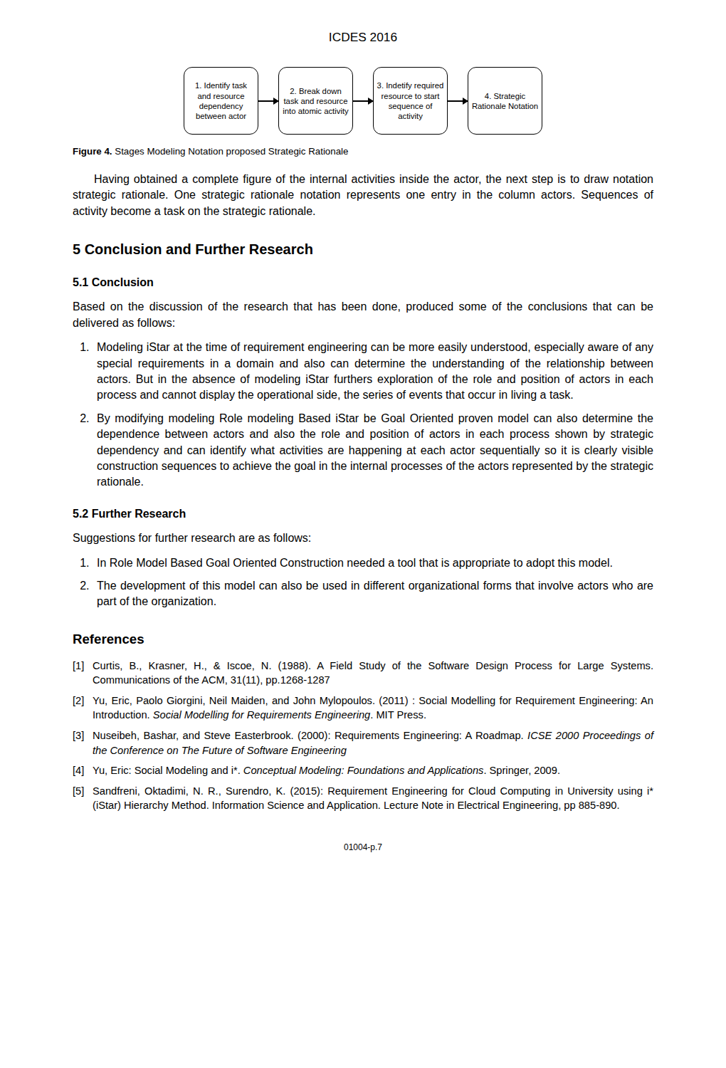ICDES 2016
1. Identify task and resource dependency between actor
2. Break down task and resource into atomic activity
3. Indetify required resource to start sequence of activity
4. Strategic Rationale Notation
Figure 4. Stages Modeling Notation proposed Strategic Rationale
Having obtained a complete figure of the internal activities inside the actor, the next step is to draw notation strategic rationale. One strategic rationale notation represents one entry in the column actors. Sequences of activity become a task on the strategic rationale.
5 Conclusion and Further Research
5.1 Conclusion
Based on the discussion of the research that has been done, produced some of the conclusions that can be delivered as follows:
Modeling iStar at the time of requirement engineering can be more easily understood, especially aware of any special requirements in a domain and also can determine the understanding of the relationship between actors. But in the absence of modeling iStar furthers exploration of the role and position of actors in each process and cannot display the operational side, the series of events that occur in living a task.
By modifying modeling Role modeling Based iStar be Goal Oriented proven model can also determine the dependence between actors and also the role and position of actors in each process shown by strategic dependency and can identify what activities are happening at each actor sequentially so it is clearly visible construction sequences to achieve the goal in the internal processes of the actors represented by the strategic rationale.
5.2 Further Research
Suggestions for further research are as follows:
In Role Model Based Goal Oriented Construction needed a tool that is appropriate to adopt this model.
The development of this model can also be used in different organizational forms that involve actors who are part of the organization.
References
[1]
Curtis, B., Krasner, H., & Iscoe, N. (1988). A Field Study of the Software Design Process for Large Systems. Communications of the ACM, 31(11), pp.1268-1287
[2]
Yu, Eric, Paolo Giorgini, Neil Maiden, and John Mylopoulos. (2011) : Social Modelling for Requirement Engineering: An Introduction. Social Modelling for Requirements Engineering. MIT Press.
[3]
Nuseibeh, Bashar, and Steve Easterbrook. (2000): Requirements Engineering: A Roadmap. ICSE 2000 Proceedings of the Conference on The Future of Software Engineering
[4]
Yu, Eric: Social Modeling and i*. Conceptual Modeling: Foundations and Applications. Springer, 2009.
[5]
Sandfreni, Oktadimi, N. R., Surendro, K. (2015): Requirement Engineering for Cloud Computing in University using i*(iStar) Hierarchy Method. Information Science and Application. Lecture Note in Electrical Engineering, pp 885-890.
01004-p.7